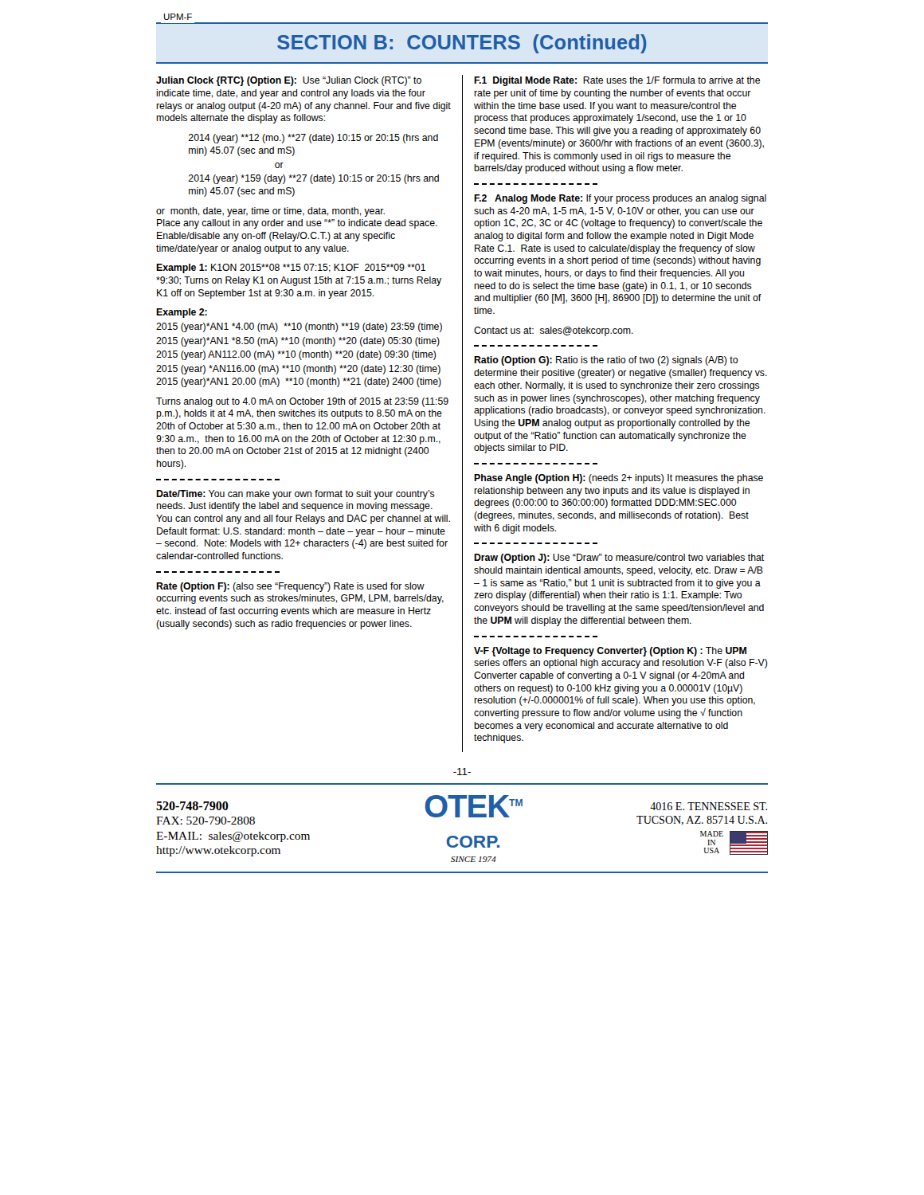UPM-F
SECTION B: COUNTERS (Continued)
Julian Clock {RTC} (Option E): Use “Julian Clock (RTC)” to indicate time, date, and year and control any loads via the four relays or analog output (4-20 mA) of any channel. Four and five digit models alternate the display as follows:
2014 (year) **12 (mo.) **27 (date) 10:15 or 20:15 (hrs and min) 45.07 (sec and mS)
or
2014 (year) *159 (day) **27 (date) 10:15 or 20:15 (hrs and min) 45.07 (sec and mS)
or month, date, year, time or time, data, month, year.
Place any callout in any order and use “*” to indicate dead space. Enable/disable any on-off (Relay/O.C.T.) at any specific time/date/year or analog output to any value.
Example 1: K1ON 2015**08 **15 07:15; K1OF 2015**09 **01 *9:30; Turns on Relay K1 on August 15th at 7:15 a.m.; turns Relay K1 off on September 1st at 9:30 a.m. in year 2015.
Example 2:
2015 (year)*AN1 *4.00 (mA) **10 (month) **19 (date) 23:59 (time)
2015 (year)*AN1 *8.50 (mA) **10 (month) **20 (date) 05:30 (time)
2015 (year) AN112.00 (mA) **10 (month) **20 (date) 09:30 (time)
2015 (year) *AN116.00 (mA) **10 (month) **20 (date) 12:30 (time) 2015 (year)*AN1 20.00 (mA) **10 (month) **21 (date) 2400 (time)
Turns analog out to 4.0 mA on October 19th of 2015 at 23:59 (11:59 p.m.), holds it at 4 mA, then switches its outputs to 8.50 mA on the 20th of October at 5:30 a.m., then to 12.00 mA on October 20th at 9:30 a.m., then to 16.00 mA on the 20th of October at 12:30 p.m., then to 20.00 mA on October 21st of 2015 at 12 midnight (2400 hours).
Date/Time: You can make your own format to suit your country’s needs. Just identify the label and sequence in moving message. You can control any and all four Relays and DAC per channel at will. Default format: U.S. standard: month – date – year – hour – minute – second. Note: Models with 12+ characters (-4) are best suited for calendar-controlled functions.
Rate (Option F): (also see “Frequency”) Rate is used for slow occurring events such as strokes/minutes, GPM, LPM, barrels/day, etc. instead of fast occurring events which are measure in Hertz (usually seconds) such as radio frequencies or power lines.
F.1 Digital Mode Rate: Rate uses the 1/F formula to arrive at the rate per unit of time by counting the number of events that occur within the time base used. If you want to measure/control the process that produces approximately 1/second, use the 1 or 10 second time base. This will give you a reading of approximately 60 EPM (events/minute) or 3600/hr with fractions of an event (3600.3), if required. This is commonly used in oil rigs to measure the barrels/day produced without using a flow meter.
F.2 Analog Mode Rate: If your process produces an analog signal such as 4-20 mA, 1-5 mA, 1-5 V, 0-10V or other, you can use our option 1C, 2C, 3C or 4C (voltage to frequency) to convert/scale the analog to digital form and follow the example noted in Digit Mode Rate C.1. Rate is used to calculate/display the frequency of slow occurring events in a short period of time (seconds) without having to wait minutes, hours, or days to find their frequencies. All you need to do is select the time base (gate) in 0.1, 1, or 10 seconds and multiplier (60 [M], 3600 [H], 86900 [D]) to determine the unit of time.
Contact us at: sales@otekcorp.com.
Ratio (Option G): Ratio is the ratio of two (2) signals (A/B) to determine their positive (greater) or negative (smaller) frequency vs. each other. Normally, it is used to synchronize their zero crossings such as in power lines (synchroscopes), other matching frequency applications (radio broadcasts), or conveyor speed synchronization. Using the UPM analog output as proportionally controlled by the output of the “Ratio” function can automatically synchronize the objects similar to PID.
Phase Angle (Option H): (needs 2+ inputs) It measures the phase relationship between any two inputs and its value is displayed in degrees (0:00:00 to 360:00:00) formatted DDD:MM:SEC.000 (degrees, minutes, seconds, and milliseconds of rotation). Best with 6 digit models.
Draw (Option J): Use “Draw” to measure/control two variables that should maintain identical amounts, speed, velocity, etc. Draw = A/B – 1 is same as “Ratio,” but 1 unit is subtracted from it to give you a zero display (differential) when their ratio is 1:1. Example: Two conveyors should be travelling at the same speed/tension/level and the UPM will display the differential between them.
V-F {Voltage to Frequency Converter} (Option K) : The UPM series offers an optional high accuracy and resolution V-F (also F-V) Converter capable of converting a 0-1 V signal (or 4-20mA and others on request) to 0-100 kHz giving you a 0.00001V (10µV) resolution (+/-0.000001% of full scale). When you use this option, converting pressure to flow and/or volume using the √ function becomes a very economical and accurate alternative to old techniques.
-11-
520-748-7900
FAX: 520-790-2808
E-MAIL: sales@otekcorp.com
http://www.otekcorp.com
OTEKTM
CORP.
SINCE 1974
4016 E. TENNESSEE ST.
TUCSON, AZ. 85714 U.S.A.
MADE
IN
USA